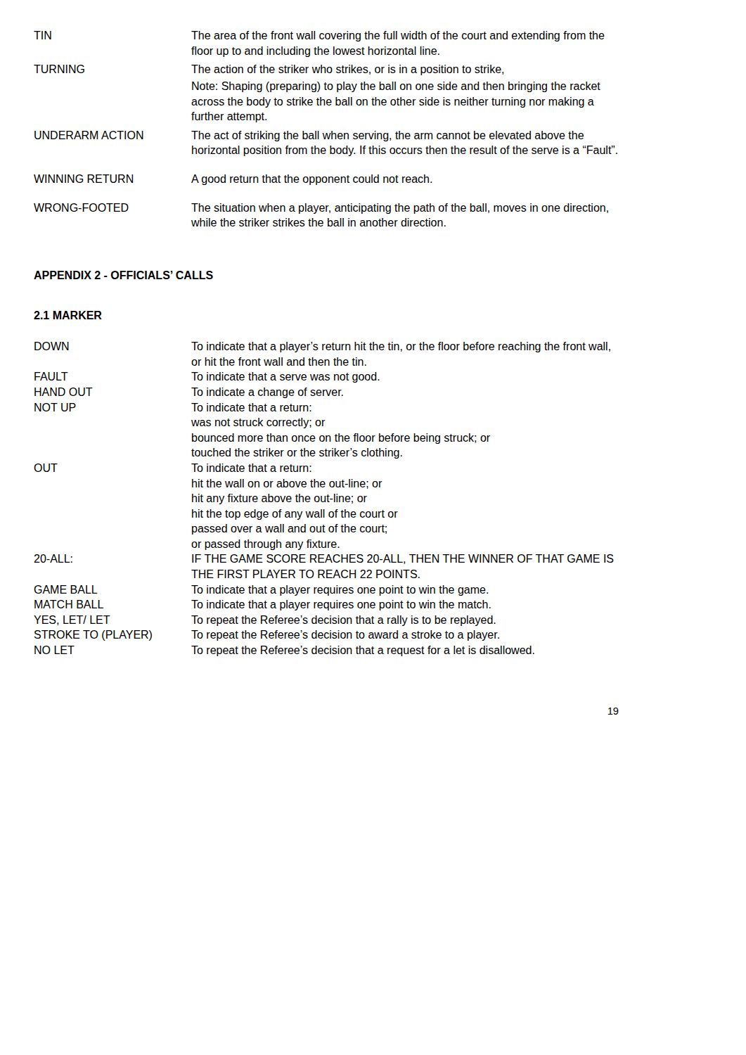Tin
The area of the front wall covering the full width of the court and extending from the floor up to and including the lowest horizontal line.
Turning
The action of the striker who strikes, or is in a position to strike,
Note: Shaping (preparing) to play the ball on one side and then bringing the racket across the body to strike the ball on the other side is neither turning nor making a further attempt.
Underarm action
The act of striking the ball when serving, the arm cannot be elevated above the horizontal position from the body. If this occurs then the result of the serve is a “Fault”.
Winning return
A good return that the opponent could not reach.
Wrong-footed
The situation when a player, anticipating the path of the ball, moves in one direction, while the striker strikes the ball in another direction.
APPENDIX 2 - OFFICIALS’ CALLS
2.1 MARKER
Down
To indicate that a player’s return hit the tin, or the floor before reaching the front wall, or hit the front wall and then the tin.
Fault
To indicate that a serve was not good.
Hand out
To indicate a change of server.
Not up
To indicate that a return:
was not struck correctly; or
bounced more than once on the floor before being struck; or
touched the striker or the striker’s clothing.
Out
To indicate that a return:
hit the wall on or above the out-line; or
hit any fixture above the out-line; or
hit the top edge of any wall of the court or
passed over a wall and out of the court;
or passed through any fixture.
20-all:
If the game score reaches 20-all, then the winner of that game is the first player to reach 22 points.
Game ball
To indicate that a player requires one point to win the game.
Match ball
To indicate that a player requires one point to win the match.
Yes, let/ let
To repeat the Referee’s decision that a rally is to be replayed.
Stroke to (player)
To repeat the Referee’s decision to award a stroke to a player.
No let
To repeat the Referee’s decision that a request for a let is disallowed.
19